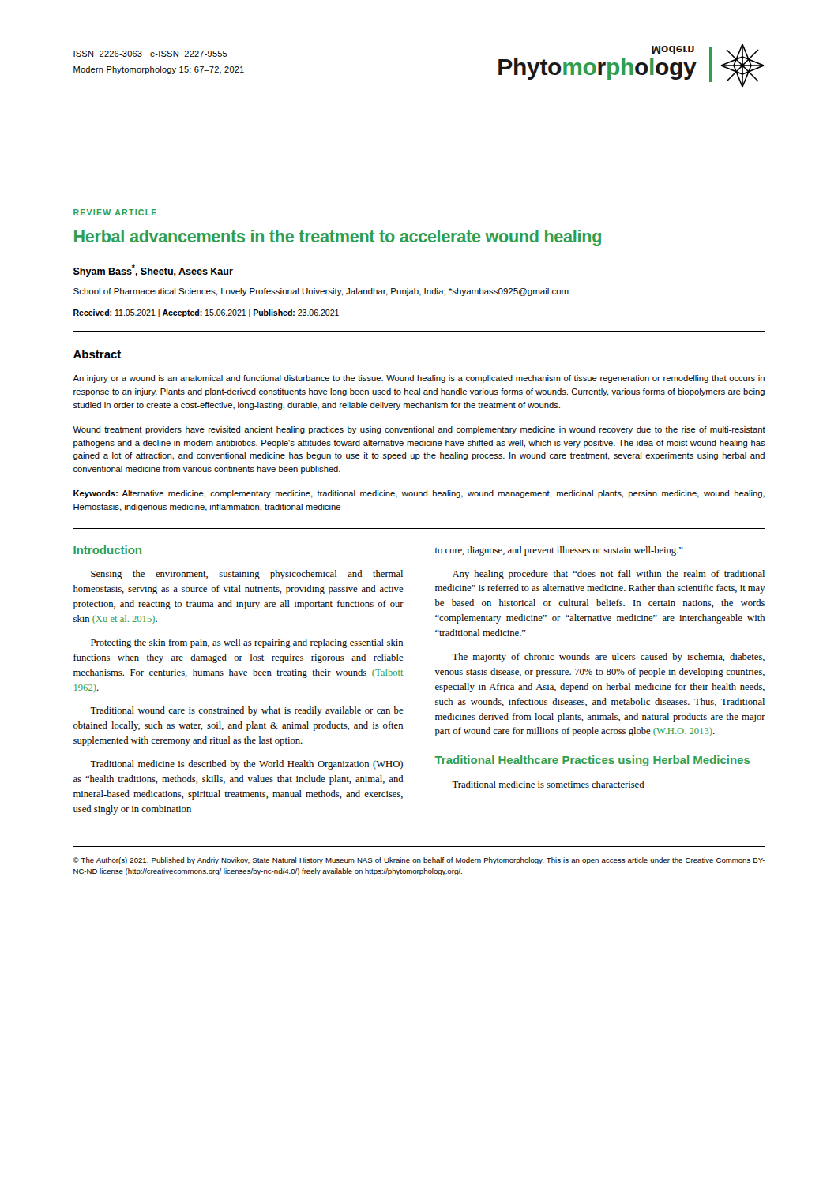ISSN 2226-3063 e-ISSN 2227-9555
Modern Phytomorphology 15: 67–72, 2021
Modern Phyto mo rph ology
REVIEW ARTICLE
Herbal advancements in the treatment to accelerate wound healing
Shyam Bass*, Sheetu, Asees Kaur
School of Pharmaceutical Sciences, Lovely Professional University, Jalandhar, Punjab, India; *shyambass0925@gmail.com
Received: 11.05.2021 | Accepted: 15.06.2021 | Published: 23.06.2021
Abstract
An injury or a wound is an anatomical and functional disturbance to the tissue. Wound healing is a complicated mechanism of tissue regeneration or remodelling that occurs in response to an injury. Plants and plant-derived constituents have long been used to heal and handle various forms of wounds. Currently, various forms of biopolymers are being studied in order to create a cost-effective, long-lasting, durable, and reliable delivery mechanism for the treatment of wounds.
Wound treatment providers have revisited ancient healing practices by using conventional and complementary medicine in wound recovery due to the rise of multi-resistant pathogens and a decline in modern antibiotics. People's attitudes toward alternative medicine have shifted as well, which is very positive. The idea of moist wound healing has gained a lot of attraction, and conventional medicine has begun to use it to speed up the healing process. In wound care treatment, several experiments using herbal and conventional medicine from various continents have been published.
Keywords: Alternative medicine, complementary medicine, traditional medicine, wound healing, wound management, medicinal plants, persian medicine, wound healing, Hemostasis, indigenous medicine, inflammation, traditional medicine
Introduction
Sensing the environment, sustaining physicochemical and thermal homeostasis, serving as a source of vital nutrients, providing passive and active protection, and reacting to trauma and injury are all important functions of our skin (Xu et al. 2015).
Protecting the skin from pain, as well as repairing and replacing essential skin functions when they are damaged or lost requires rigorous and reliable mechanisms. For centuries, humans have been treating their wounds (Talbott 1962).
Traditional wound care is constrained by what is readily available or can be obtained locally, such as water, soil, and plant & animal products, and is often supplemented with ceremony and ritual as the last option.
Traditional medicine is described by the World Health Organization (WHO) as “health traditions, methods, skills, and values that include plant, animal, and mineral-based medications, spiritual treatments, manual methods, and exercises, used singly or in combination
to cure, diagnose, and prevent illnesses or sustain well-being.”
Any healing procedure that “does not fall within the realm of traditional medicine” is referred to as alternative medicine. Rather than scientific facts, it may be based on historical or cultural beliefs. In certain nations, the words “complementary medicine” or “alternative medicine” are interchangeable with “traditional medicine.”
The majority of chronic wounds are ulcers caused by ischemia, diabetes, venous stasis disease, or pressure. 70% to 80% of people in developing countries, especially in Africa and Asia, depend on herbal medicine for their health needs, such as wounds, infectious diseases, and metabolic diseases. Thus, Traditional medicines derived from local plants, animals, and natural products are the major part of wound care for millions of people across globe (W.H.O. 2013).
Traditional Healthcare Practices using Herbal Medicines
Traditional medicine is sometimes characterised
© The Author(s) 2021. Published by Andriy Novikov, State Natural History Museum NAS of Ukraine on behalf of Modern Phytomorphology. This is an open access article under the Creative Commons BY-NC-ND license (http://creativecommons.org/ licenses/by-nc-nd/4.0/) freely available on https://phytomorphology.org/.